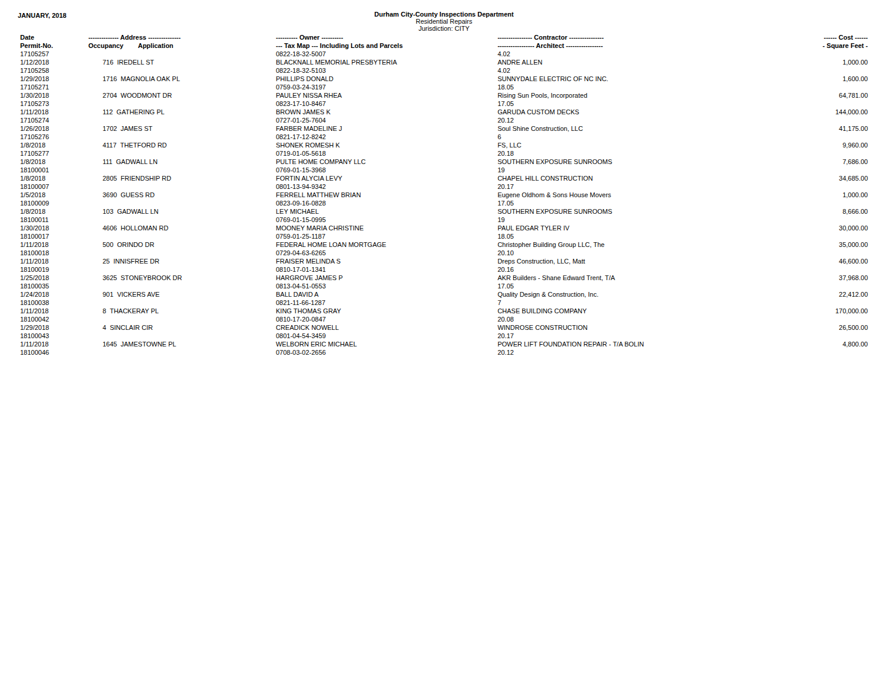JANUARY, 2018
Durham City-County Inspections Department
Residential Repairs
Jurisdiction: CITY
| Date | -------------- Address --------------- | ---------- Owner ---------- | ---------------- Contractor ---------------- | ------ Cost ------ |
| --- | --- | --- | --- | --- |
| Permit-No. | Occupancy Application | --- Tax Map --- Including Lots and Parcels | ----------------- Architect ----------------- | - Square Feet - |
| 17105257 | | 0822-18-32-5007 | 4.02 | |
| 1/12/2018 | 716 IREDELL ST | BLACKNALL MEMORIAL PRESBYTERIA | ANDRE ALLEN | 1,000.00 |
| 17105258 | | 0822-18-32-5103 | 4.02 | |
| 1/29/2018 | 1716 MAGNOLIA OAK PL | PHILLIPS DONALD | SUNNYDALE ELECTRIC OF NC INC. | 1,600.00 |
| 17105271 | | 0759-03-24-3197 | 18.05 | |
| 1/30/2018 | 2704 WOODMONT DR | PAULEY NISSA RHEA | Rising Sun Pools, Incorporated | 64,781.00 |
| 17105273 | | 0823-17-10-8467 | 17.05 | |
| 1/11/2018 | 112 GATHERING PL | BROWN JAMES K | GARUDA CUSTOM DECKS | 144,000.00 |
| 17105274 | | 0727-01-25-7604 | 20.12 | |
| 1/26/2018 | 1702 JAMES ST | FARBER MADELINE J | Soul Shine Construction, LLC | 41,175.00 |
| 17105276 | | 0821-17-12-8242 | 6 | |
| 1/8/2018 | 4117 THETFORD RD | SHONEK ROMESH K | FS, LLC | 9,960.00 |
| 17105277 | | 0719-01-05-5618 | 20.18 | |
| 1/8/2018 | 111 GADWALL LN | PULTE HOME COMPANY LLC | SOUTHERN EXPOSURE SUNROOMS | 7,686.00 |
| 18100001 | | 0769-01-15-3968 | 19 | |
| 1/8/2018 | 2805 FRIENDSHIP RD | FORTIN ALYCIA LEVY | CHAPEL HILL CONSTRUCTION | 34,685.00 |
| 18100007 | | 0801-13-94-9342 | 20.17 | |
| 1/5/2018 | 3690 GUESS RD | FERRELL MATTHEW BRIAN | Eugene Oldhom & Sons House Movers | 1,000.00 |
| 18100009 | | 0823-09-16-0828 | 17.05 | |
| 1/8/2018 | 103 GADWALL LN | LEY MICHAEL | SOUTHERN EXPOSURE SUNROOMS | 8,666.00 |
| 18100011 | | 0769-01-15-0995 | 19 | |
| 1/30/2018 | 4606 HOLLOMAN RD | MOONEY MARIA CHRISTINE | PAUL EDGAR TYLER IV | 30,000.00 |
| 18100017 | | 0759-01-25-1187 | 18.05 | |
| 1/11/2018 | 500 ORINDO DR | FEDERAL HOME LOAN MORTGAGE | Christopher Building Group LLC, The | 35,000.00 |
| 18100018 | | 0729-04-63-6265 | 20.10 | |
| 1/11/2018 | 25 INNISFREE DR | FRAISER MELINDA S | Dreps Construction, LLC, Matt | 46,600.00 |
| 18100019 | | 0810-17-01-1341 | 20.16 | |
| 1/25/2018 | 3625 STONEYBROOK DR | HARGROVE JAMES P | AKR Builders - Shane Edward Trent, T/A | 37,968.00 |
| 18100035 | | 0813-04-51-0553 | 17.05 | |
| 1/24/2018 | 901 VICKERS AVE | BALL DAVID A | Quality Design & Construction, Inc. | 22,412.00 |
| 18100038 | | 0821-11-66-1287 | 7 | |
| 1/11/2018 | 8 THACKERAY PL | KING THOMAS GRAY | CHASE BUILDING COMPANY | 170,000.00 |
| 18100042 | | 0810-17-20-0847 | 20.08 | |
| 1/29/2018 | 4 SINCLAIR CIR | CREADICK NOWELL | WINDROSE CONSTRUCTION | 26,500.00 |
| 18100043 | | 0801-04-54-3459 | 20.17 | |
| 1/11/2018 | 1645 JAMESTOWNE PL | WELBORN ERIC MICHAEL | POWER LIFT FOUNDATION REPAIR - T/A BOLIN | 4,800.00 |
| 18100046 | | 0708-03-02-2656 | 20.12 | |